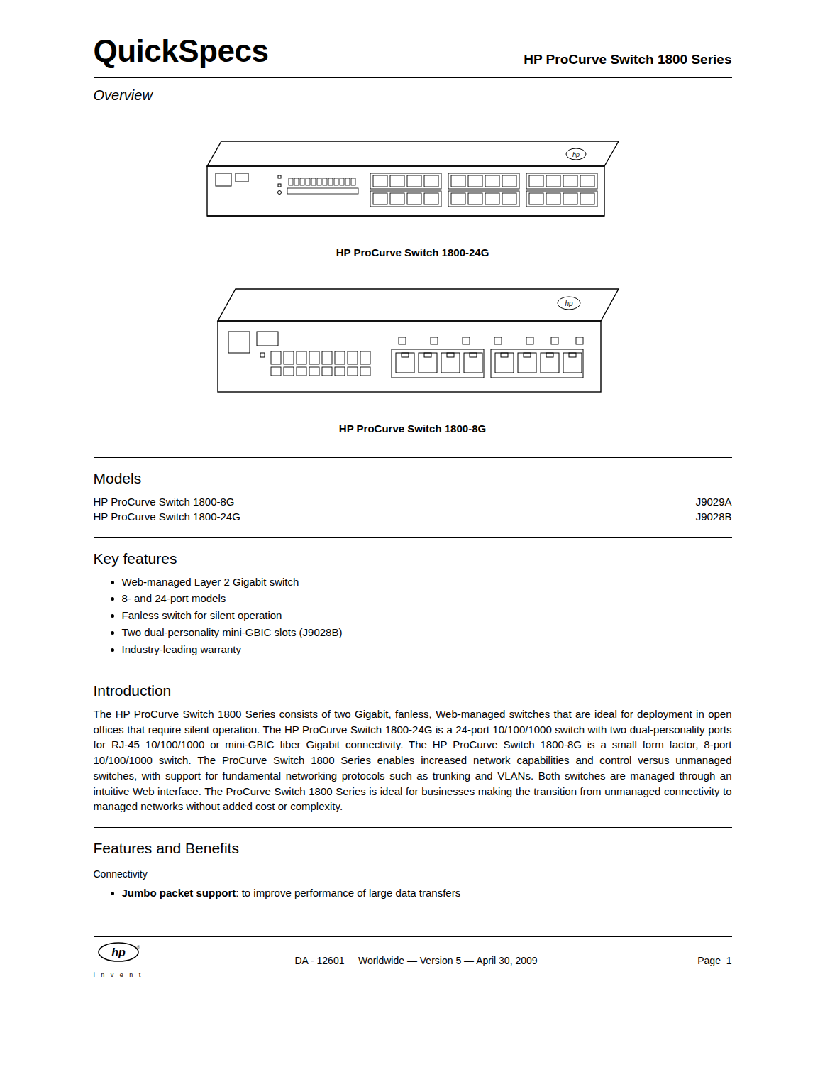QuickSpecs
HP ProCurve Switch 1800 Series
Overview
hp
HP ProCurve Switch 1800-24G
hp
HP ProCurve Switch 1800-8G
Models
HP ProCurve Switch 1800-8G J9029A
HP ProCurve Switch 1800-24G J9028B
Key features
Web-managed Layer 2 Gigabit switch
8- and 24-port models
Fanless switch for silent operation
Two dual-personality mini-GBIC slots (J9028B)
Industry-leading warranty
Introduction
The HP ProCurve Switch 1800 Series consists of two Gigabit, fanless, Web-managed switches that are ideal for deployment in open offices that require silent operation. The HP ProCurve Switch 1800-24G is a 24-port 10/100/1000 switch with two dual-personality ports for RJ-45 10/100/1000 or mini-GBIC fiber Gigabit connectivity. The HP ProCurve Switch 1800-8G is a small form factor, 8-port 10/100/1000 switch. The ProCurve Switch 1800 Series enables increased network capabilities and control versus unmanaged switches, with support for fundamental networking protocols such as trunking and VLANs. Both switches are managed through an intuitive Web interface. The ProCurve Switch 1800 Series is ideal for businesses making the transition from unmanaged connectivity to managed networks without added cost or complexity.
Features and Benefits
Connectivity
Jumbo packet support: to improve performance of large data transfers
hp ®
i n v e n t
DA - 12601 Worldwide — Version 5 — April 30, 2009
Page 1